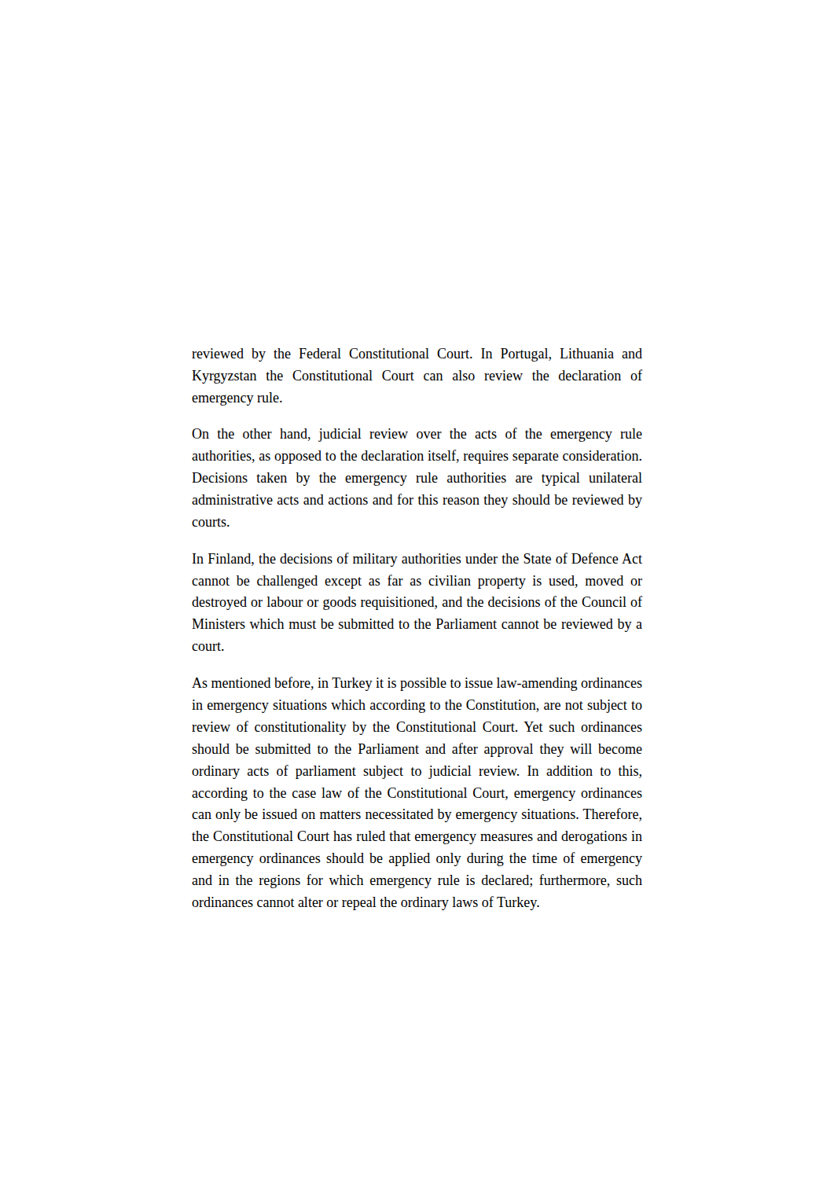reviewed by the Federal Constitutional Court. In Portugal, Lithuania and Kyrgyzstan the Constitutional Court can also review the declaration of emergency rule.
On the other hand, judicial review over the acts of the emergency rule authorities, as opposed to the declaration itself, requires separate consideration. Decisions taken by the emergency rule authorities are typical unilateral administrative acts and actions and for this reason they should be reviewed by courts.
In Finland, the decisions of military authorities under the State of Defence Act cannot be challenged except as far as civilian property is used, moved or destroyed or labour or goods requisitioned, and the decisions of the Council of Ministers which must be submitted to the Parliament cannot be reviewed by a court.
As mentioned before, in Turkey it is possible to issue law-amending ordinances in emergency situations which according to the Constitution, are not subject to review of constitutionality by the Constitutional Court. Yet such ordinances should be submitted to the Parliament and after approval they will become ordinary acts of parliament subject to judicial review. In addition to this, according to the case law of the Constitutional Court, emergency ordinances can only be issued on matters necessitated by emergency situations. Therefore, the Constitutional Court has ruled that emergency measures and derogations in emergency ordinances should be applied only during the time of emergency and in the regions for which emergency rule is declared; furthermore, such ordinances cannot alter or repeal the ordinary laws of Turkey.